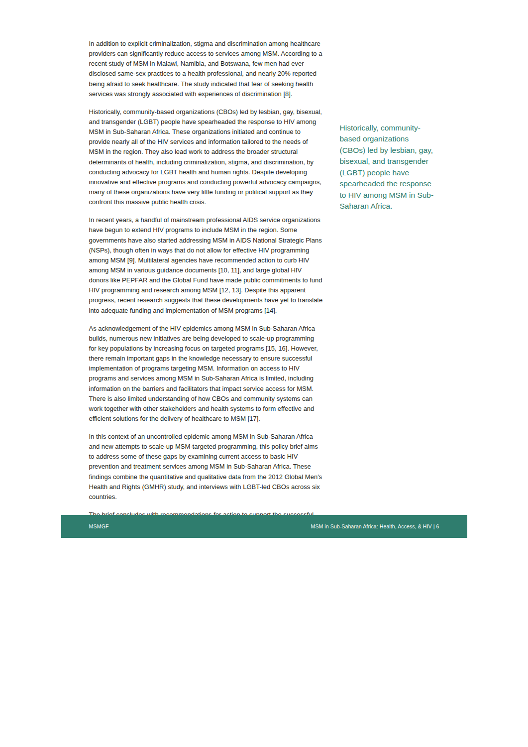In addition to explicit criminalization, stigma and discrimination among healthcare providers can significantly reduce access to services among MSM. According to a recent study of MSM in Malawi, Namibia, and Botswana, few men had ever disclosed same-sex practices to a health professional, and nearly 20% reported being afraid to seek healthcare. The study indicated that fear of seeking health services was strongly associated with experiences of discrimination [8].
Historically, community-based organizations (CBOs) led by lesbian, gay, bisexual, and transgender (LGBT) people have spearheaded the response to HIV among MSM in Sub-Saharan Africa. These organizations initiated and continue to provide nearly all of the HIV services and information tailored to the needs of MSM in the region. They also lead work to address the broader structural determinants of health, including criminalization, stigma, and discrimination, by conducting advocacy for LGBT health and human rights. Despite developing innovative and effective programs and conducting powerful advocacy campaigns, many of these organizations have very little funding or political support as they confront this massive public health crisis.
In recent years, a handful of mainstream professional AIDS service organizations have begun to extend HIV programs to include MSM in the region. Some governments have also started addressing MSM in AIDS National Strategic Plans (NSPs), though often in ways that do not allow for effective HIV programming among MSM [9]. Multilateral agencies have recommended action to curb HIV among MSM in various guidance documents [10, 11], and large global HIV donors like PEPFAR and the Global Fund have made public commitments to fund HIV programming and research among MSM [12, 13]. Despite this apparent progress, recent research suggests that these developments have yet to translate into adequate funding and implementation of MSM programs [14].
As acknowledgement of the HIV epidemics among MSM in Sub-Saharan Africa builds, numerous new initiatives are being developed to scale-up programming for key populations by increasing focus on targeted programs [15, 16]. However, there remain important gaps in the knowledge necessary to ensure successful implementation of programs targeting MSM. Information on access to HIV programs and services among MSM in Sub-Saharan Africa is limited, including information on the barriers and facilitators that impact service access for MSM. There is also limited understanding of how CBOs and community systems can work together with other stakeholders and health systems to form effective and efficient solutions for the delivery of healthcare to MSM [17].
In this context of an uncontrolled epidemic among MSM in Sub-Saharan Africa and new attempts to scale-up MSM-targeted programming, this policy brief aims to address some of these gaps by examining current access to basic HIV prevention and treatment services among MSM in Sub-Saharan Africa. These findings combine the quantitative and qualitative data from the 2012 Global Men's Health and Rights (GMHR) study, and interviews with LGBT-led CBOs across six countries.
The brief concludes with recommendations for action to support the successful scale-up of MSM-targeted HIV programs in the region.
Historically, community-based organizations (CBOs) led by lesbian, gay, bisexual, and transgender (LGBT) people have spearheaded the response to HIV among MSM in Sub-Saharan Africa.
MSMGF
MSM in Sub-Saharan Africa: Health, Access, & HIV | 6